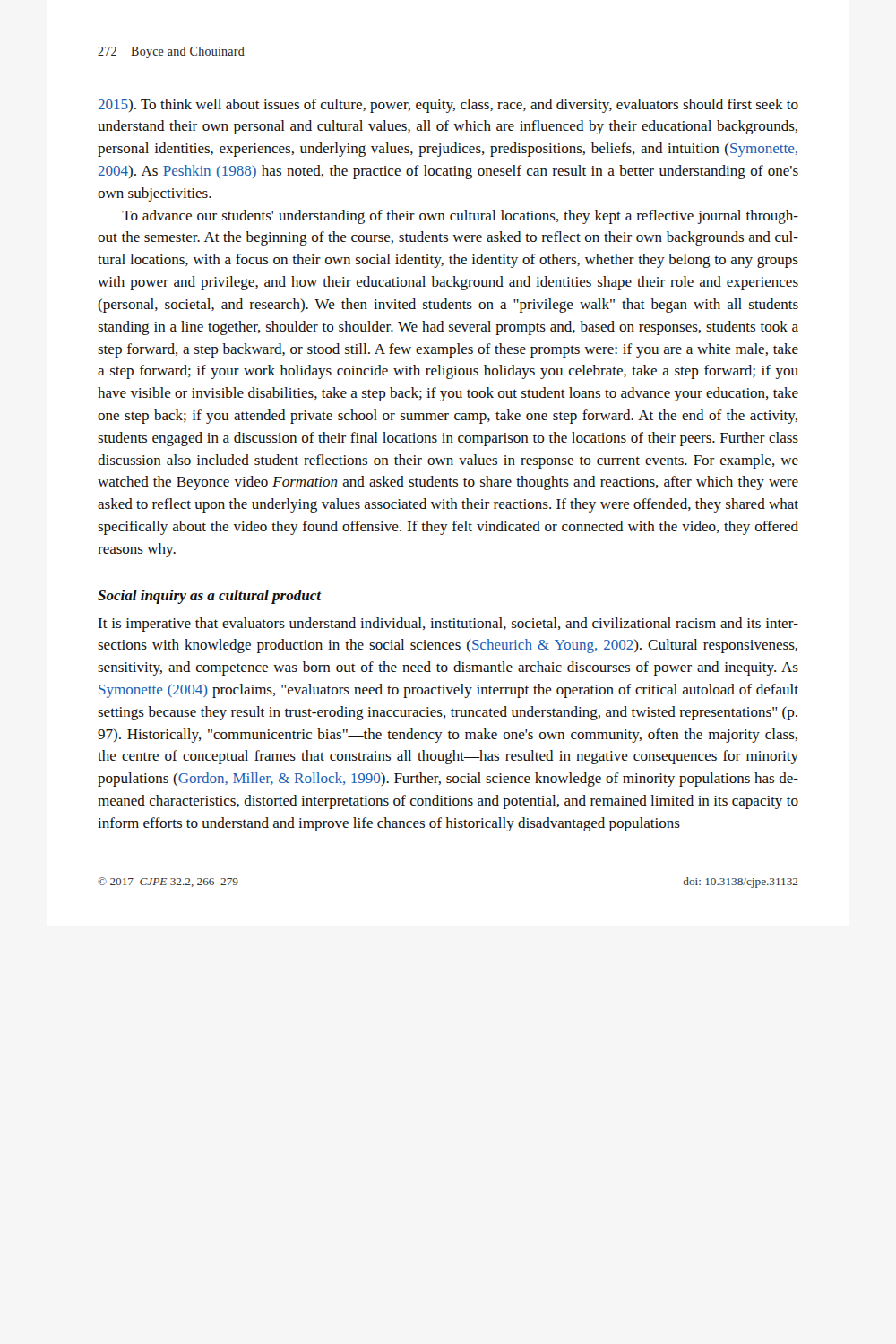272 Boyce and Chouinard
2015). To think well about issues of culture, power, equity, class, race, and diversity, evaluators should first seek to understand their own personal and cultural values, all of which are influenced by their educational backgrounds, personal identities, experiences, underlying values, prejudices, predispositions, beliefs, and intuition (Symonette, 2004). As Peshkin (1988) has noted, the practice of locating oneself can result in a better understanding of one's own subjectivities.
To advance our students' understanding of their own cultural locations, they kept a reflective journal throughout the semester. At the beginning of the course, students were asked to reflect on their own backgrounds and cultural locations, with a focus on their own social identity, the identity of others, whether they belong to any groups with power and privilege, and how their educational background and identities shape their role and experiences (personal, societal, and research). We then invited students on a "privilege walk" that began with all students standing in a line together, shoulder to shoulder. We had several prompts and, based on responses, students took a step forward, a step backward, or stood still. A few examples of these prompts were: if you are a white male, take a step forward; if your work holidays coincide with religious holidays you celebrate, take a step forward; if you have visible or invisible disabilities, take a step back; if you took out student loans to advance your education, take one step back; if you attended private school or summer camp, take one step forward. At the end of the activity, students engaged in a discussion of their final locations in comparison to the locations of their peers. Further class discussion also included student reflections on their own values in response to current events. For example, we watched the Beyonce video Formation and asked students to share thoughts and reactions, after which they were asked to reflect upon the underlying values associated with their reactions. If they were offended, they shared what specifically about the video they found offensive. If they felt vindicated or connected with the video, they offered reasons why.
Social inquiry as a cultural product
It is imperative that evaluators understand individual, institutional, societal, and civilizational racism and its intersections with knowledge production in the social sciences (Scheurich & Young, 2002). Cultural responsiveness, sensitivity, and competence was born out of the need to dismantle archaic discourses of power and inequity. As Symonette (2004) proclaims, "evaluators need to proactively interrupt the operation of critical autoload of default settings because they result in trust-eroding inaccuracies, truncated understanding, and twisted representations" (p. 97). Historically, "communicentric bias"—the tendency to make one's own community, often the majority class, the centre of conceptual frames that constrains all thought—has resulted in negative consequences for minority populations (Gordon, Miller, & Rollock, 1990). Further, social science knowledge of minority populations has demeaned characteristics, distorted interpretations of conditions and potential, and remained limited in its capacity to inform efforts to understand and improve life chances of historically disadvantaged populations
© 2017 CJPE 32.2, 266–279 doi: 10.3138/cjpe.31132